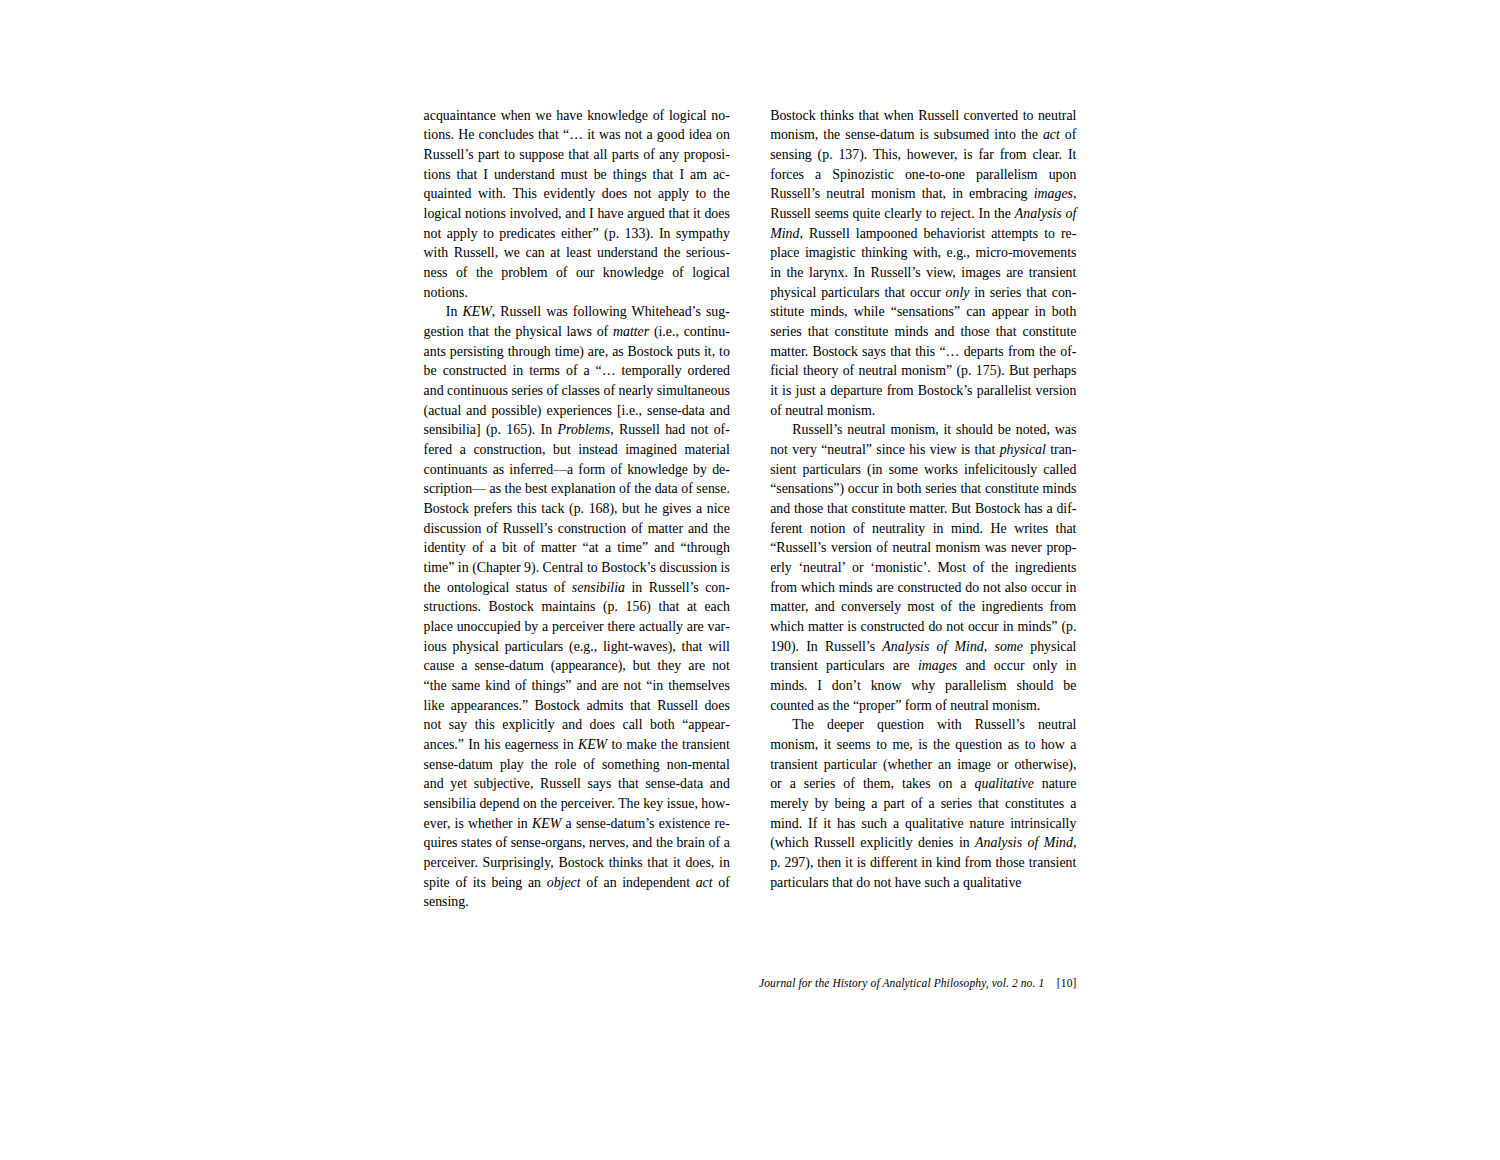acquaintance when we have knowledge of logical notions. He concludes that “… it was not a good idea on Russell’s part to suppose that all parts of any propositions that I understand must be things that I am acquainted with. This evidently does not apply to the logical notions involved, and I have argued that it does not apply to predicates either” (p. 133). In sympathy with Russell, we can at least understand the seriousness of the problem of our knowledge of logical notions.
In KEW, Russell was following Whitehead’s suggestion that the physical laws of matter (i.e., continuants persisting through time) are, as Bostock puts it, to be constructed in terms of a “… temporally ordered and continuous series of classes of nearly simultaneous (actual and possible) experiences [i.e., sense-data and sensibilia] (p. 165). In Problems, Russell had not offered a construction, but instead imagined material continuants as inferred—a form of knowledge by description— as the best explanation of the data of sense. Bostock prefers this tack (p. 168), but he gives a nice discussion of Russell’s construction of matter and the identity of a bit of matter “at a time” and “through time” in (Chapter 9). Central to Bostock’s discussion is the ontological status of sensibilia in Russell’s constructions. Bostock maintains (p. 156) that at each place unoccupied by a perceiver there actually are various physical particulars (e.g., light-waves), that will cause a sense-datum (appearance), but they are not “the same kind of things” and are not “in themselves like appearances.” Bostock admits that Russell does not say this explicitly and does call both “appearances.” In his eagerness in KEW to make the transient sense-datum play the role of something non-mental and yet subjective, Russell says that sense-data and sensibilia depend on the perceiver. The key issue, however, is whether in KEW a sense-datum’s existence requires states of sense-organs, nerves, and the brain of a perceiver. Surprisingly, Bostock thinks that it does, in spite of its being an object of an independent act of sensing.
Bostock thinks that when Russell converted to neutral monism, the sense-datum is subsumed into the act of sensing (p. 137). This, however, is far from clear. It forces a Spinozistic one-to-one parallelism upon Russell’s neutral monism that, in embracing images, Russell seems quite clearly to reject. In the Analysis of Mind, Russell lampooned behaviorist attempts to replace imagistic thinking with, e.g., micro-movements in the larynx. In Russell’s view, images are transient physical particulars that occur only in series that constitute minds, while “sensations” can appear in both series that constitute minds and those that constitute matter. Bostock says that this “… departs from the official theory of neutral monism” (p. 175). But perhaps it is just a departure from Bostock’s parallelist version of neutral monism.
Russell’s neutral monism, it should be noted, was not very “neutral” since his view is that physical transient particulars (in some works infelicitously called “sensations”) occur in both series that constitute minds and those that constitute matter. But Bostock has a different notion of neutrality in mind. He writes that “Russell’s version of neutral monism was never properly ‘neutral’ or ‘monistic’. Most of the ingredients from which minds are constructed do not also occur in matter, and conversely most of the ingredients from which matter is constructed do not occur in minds” (p. 190). In Russell’s Analysis of Mind, some physical transient particulars are images and occur only in minds. I don’t know why parallelism should be counted as the “proper” form of neutral monism.
The deeper question with Russell’s neutral monism, it seems to me, is the question as to how a transient particular (whether an image or otherwise), or a series of them, takes on a qualitative nature merely by being a part of a series that constitutes a mind. If it has such a qualitative nature intrinsically (which Russell explicitly denies in Analysis of Mind, p. 297), then it is different in kind from those transient particulars that do not have such a qualitative
Journal for the History of Analytical Philosophy, vol. 2 no. 1[10]